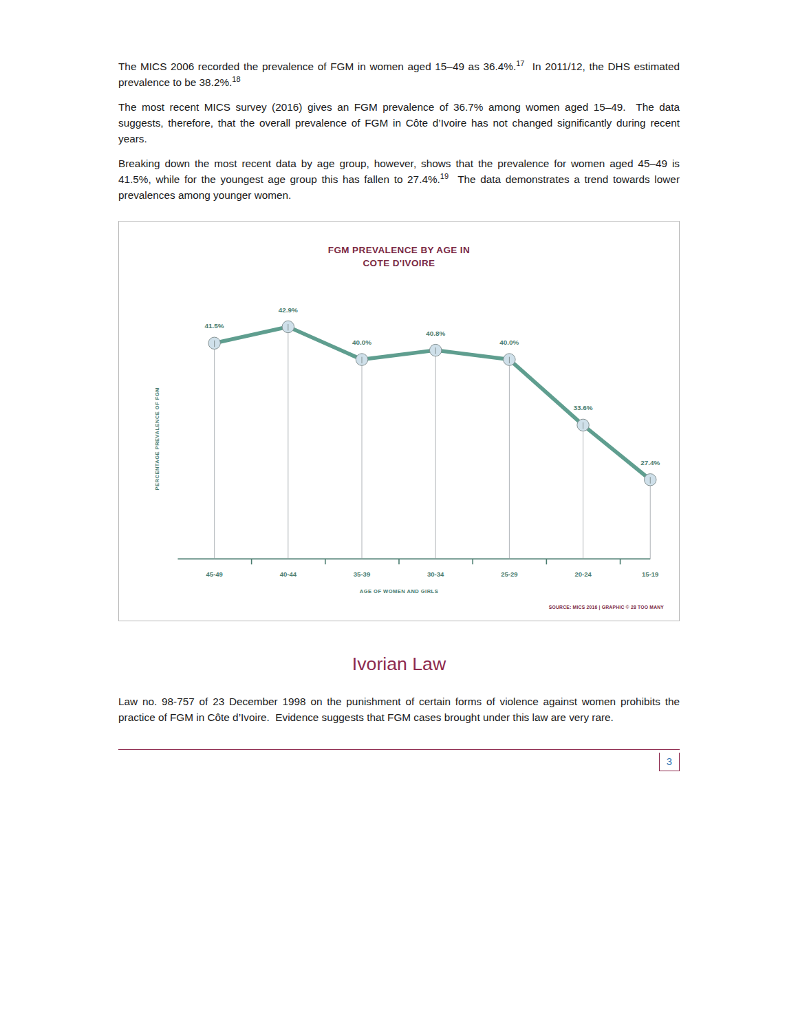The MICS 2006 recorded the prevalence of FGM in women aged 15–49 as 36.4%.17 In 2011/12, the DHS estimated prevalence to be 38.2%.18
The most recent MICS survey (2016) gives an FGM prevalence of 36.7% among women aged 15–49. The data suggests, therefore, that the overall prevalence of FGM in Côte d’Ivoire has not changed significantly during recent years.
Breaking down the most recent data by age group, however, shows that the prevalence for women aged 45–49 is 41.5%, while for the youngest age group this has fallen to 27.4%.19 The data demonstrates a trend towards lower prevalences among younger women.
FGM PREVALENCE BY AGE IN COTE D'IVOIRE PERCENTAGE PREVALENCE OF FGM 41.5% 42.9% 40.0% 40.8% 40.0% 33.6% 27.4% 45-49 40-44 35-39 30-34 25-29 20-24 15-19 AGE OF WOMEN AND GIRLS SOURCE: MICS 2016 | GRAPHIC © 28 TOO MANY
Ivorian Law
Law no. 98-757 of 23 December 1998 on the punishment of certain forms of violence against women prohibits the practice of FGM in Côte d’Ivoire. Evidence suggests that FGM cases brought under this law are very rare.
3